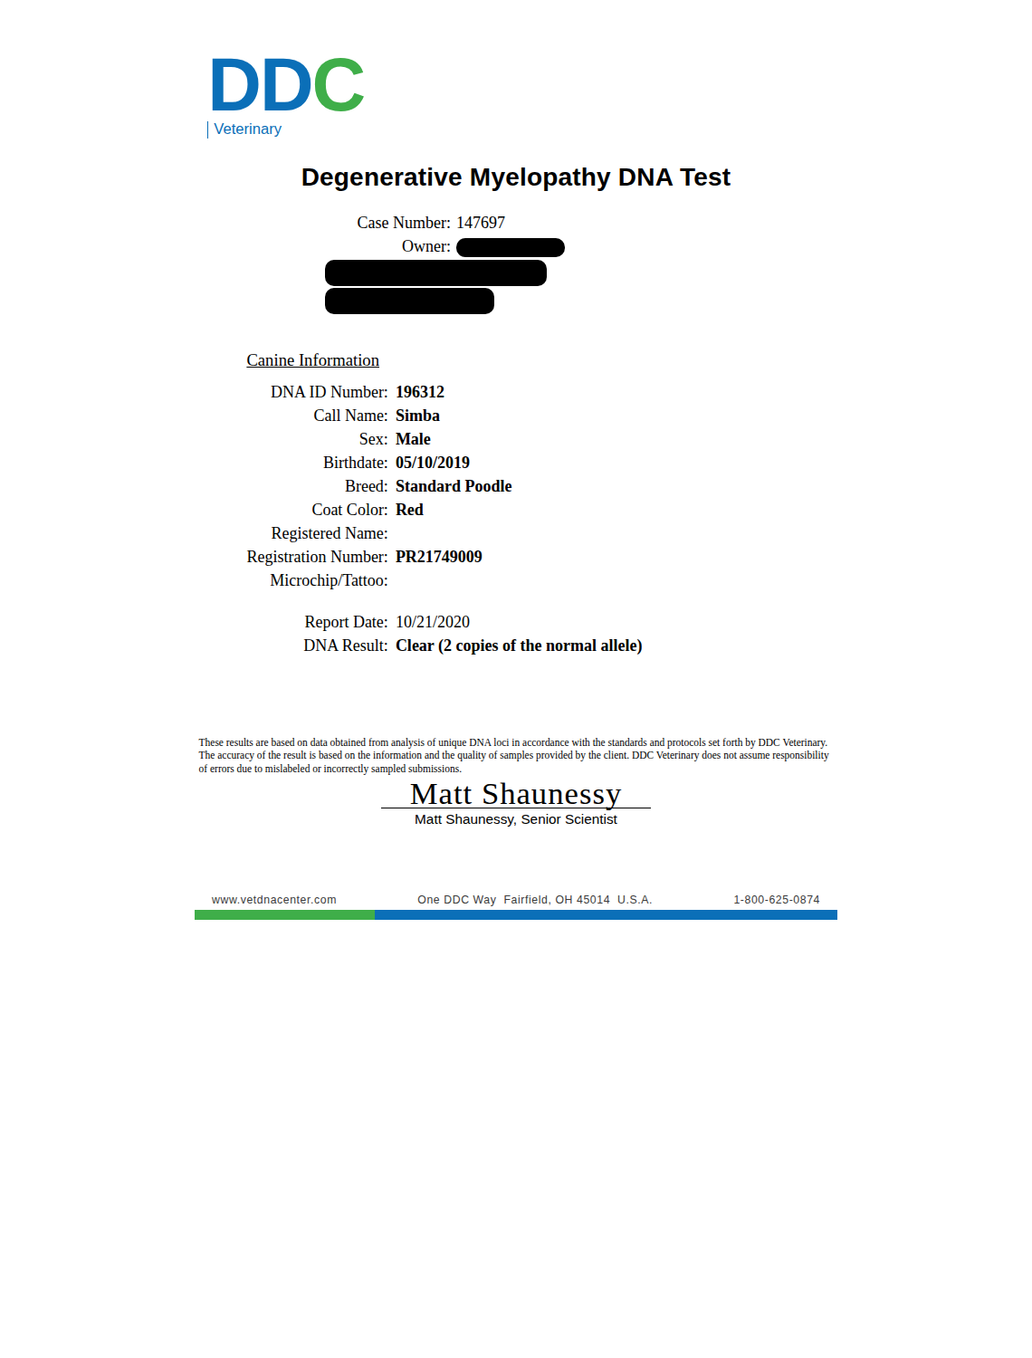DDC
Veterinary
Degenerative Myelopathy DNA Test
Case Number: 147697
Owner:
Canine Information
| DNA ID Number: | 196312 |
| Call Name: | Simba |
| Sex: | Male |
| Birthdate: | 05/10/2019 |
| Breed: | Standard Poodle |
| Coat Color: | Red |
| Registered Name: | |
| Registration Number: | PR21749009 |
| Microchip/Tattoo: | |
| Report Date: | 10/21/2020 |
| DNA Result: | Clear (2 copies of the normal allele) |
These results are based on data obtained from analysis of unique DNA loci in accordance with the standards and protocols set forth by DDC Veterinary. The accuracy of the result is based on the information and the quality of samples provided by the client. DDC Veterinary does not assume responsibility of errors due to mislabeled or incorrectly sampled submissions.
Matt Shaunessy
Matt Shaunessy, Senior Scientist
www.vetdnacenter.com One DDC Way Fairfield, OH 45014 U.S.A. 1-800-625-0874